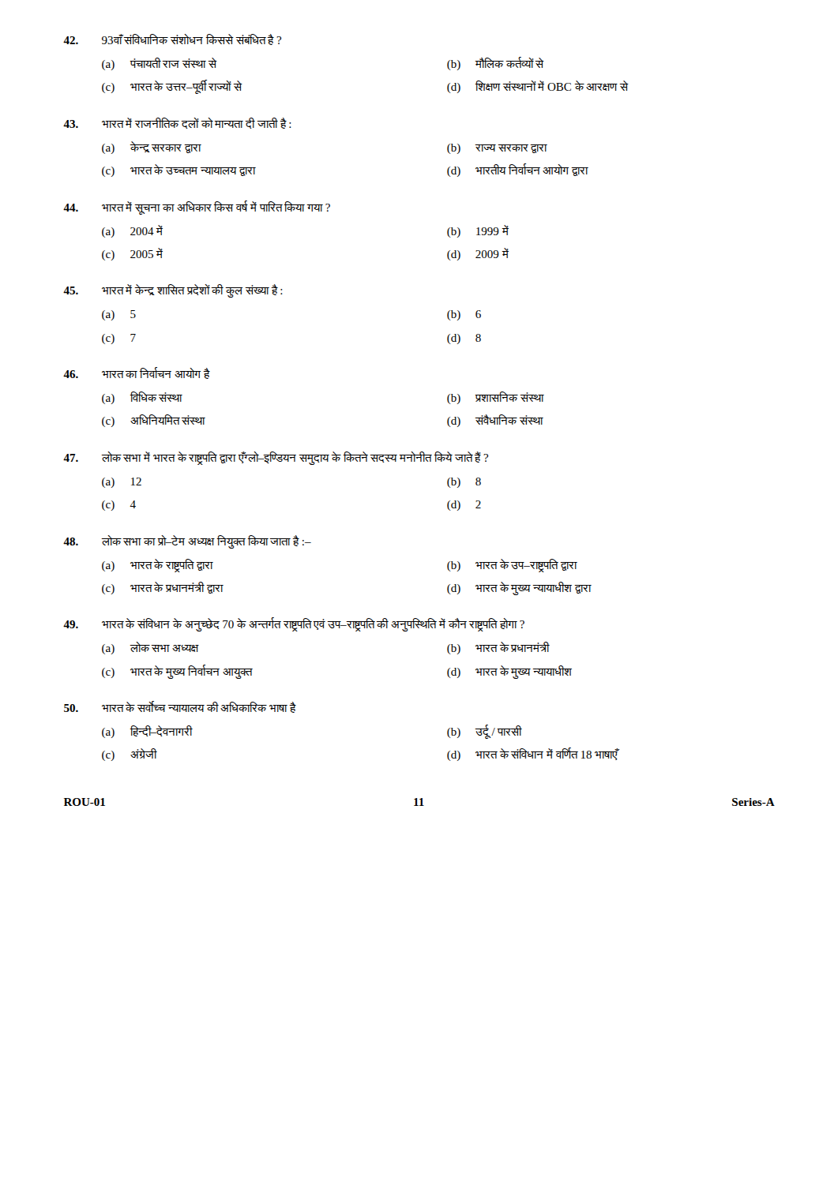42.
93वाँ संविधानिक संशोधन किससे संबंधित है ?
(a) पंचायती राज संस्था से
(b) मौलिक कर्तव्यों से
(c) भारत के उत्तर–पूर्वी राज्यों से
(d) शिक्षण संस्थानों में OBC के आरक्षण से
43.
भारत में राजनीतिक दलों को मान्यता दी जाती है :
(a) केन्द्र सरकार द्वारा
(b) राज्य सरकार द्वारा
(c) भारत के उच्चतम न्यायालय द्वारा
(d) भारतीय निर्वाचन आयोग द्वारा
44.
भारत में सूचना का अधिकार किस वर्ष में पारित किया गया ?
(a) 2004 में
(b) 1999 में
(c) 2005 में
(d) 2009 में
45.
भारत में केन्द्र शासित प्रदेशों की कुल संख्या है :
(a) 5
(b) 6
(c) 7
(d) 8
46.
भारत का निर्वाचन आयोग है
(a) विधिक संस्था
(b) प्रशासनिक संस्था
(c) अधिनियमित संस्था
(d) संवैधानिक संस्था
47.
लोक सभा में भारत के राष्ट्रपति द्वारा एँग्लो–इण्डियन समुदाय के कितने सदस्य मनोनीत किये जाते हैं ?
(a) 12
(b) 8
(c) 4
(d) 2
48.
लोक सभा का प्रो–टेम अध्यक्ष नियुक्त किया जाता है :–
(a) भारत के राष्ट्रपति द्वारा
(b) भारत के उप–राष्ट्रपति द्वारा
(c) भारत के प्रधानमंत्री द्वारा
(d) भारत के मुख्य न्यायाधीश द्वारा
49.
भारत के संविधान के अनुच्छेद 70 के अन्तर्गत राष्ट्रपति एवं उप–राष्ट्रपति की अनुपस्थिति में कौन राष्ट्रपति होगा ?
(a) लोक सभा अध्यक्ष
(b) भारत के प्रधानमंत्री
(c) भारत के मुख्य निर्वाचन आयुक्त
(d) भारत के मुख्य न्यायाधीश
50.
भारत के सर्वोच्च न्यायालय की अधिकारिक भाषा है
(a) हिन्दी–देवनागरी
(b) उर्दू / पारसी
(c) अंग्रेजी
(d) भारत के संविधान में वर्णित 18 भाषाएँ
ROU-01 11 Series-A